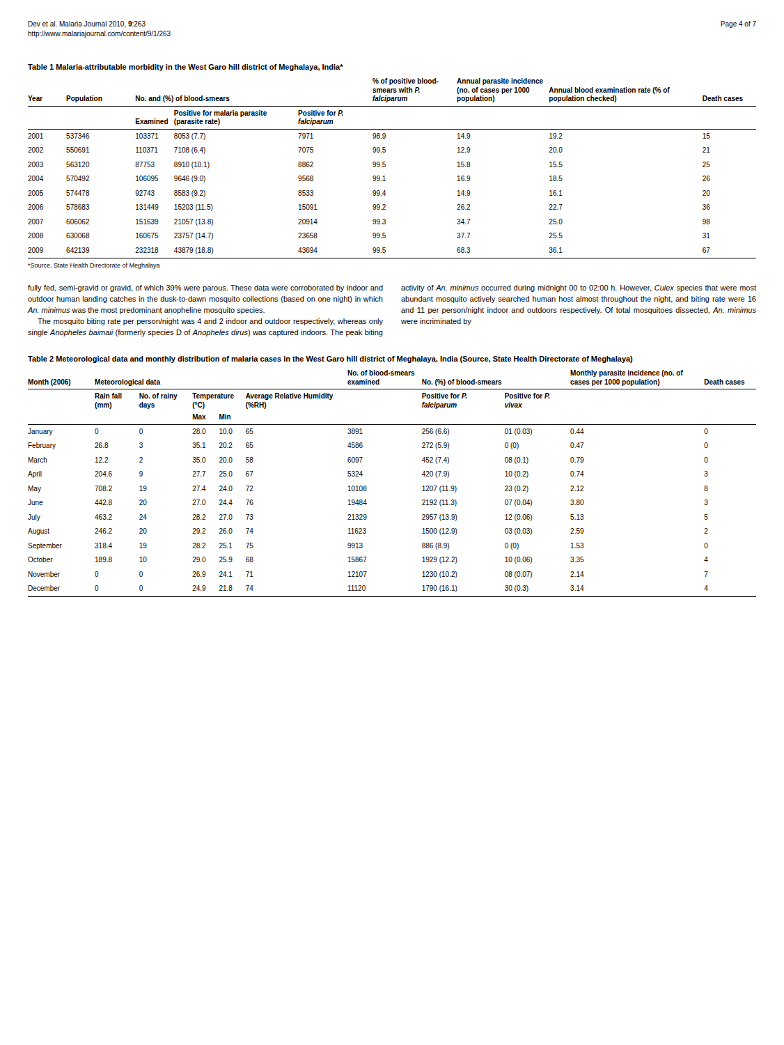Dev et al. Malaria Journal 2010, 9:263
http://www.malariajournal.com/content/9/1/263
Page 4 of 7
Table 1 Malaria-attributable morbidity in the West Garo hill district of Meghalaya, India*
| Year | Population | No. and (%) of blood-smears | % of positive blood-smears with P. falciparum | Annual parasite incidence (no. of cases per 1000 population) | Annual blood examination rate (% of population checked) | Death cases |
| --- | --- | --- | --- | --- | --- | --- |
| | | Examined | Positive for malaria parasite (parasite rate) | Positive for P. falciparum | | | | |
| 2001 | 537346 | 103371 | 8053 (7.7) | 7971 | 98.9 | 14.9 | 19.2 | 15 |
| 2002 | 550691 | 110371 | 7108 (6.4) | 7075 | 99.5 | 12.9 | 20.0 | 21 |
| 2003 | 563120 | 87753 | 8910 (10.1) | 8862 | 99.5 | 15.8 | 15.5 | 25 |
| 2004 | 570492 | 106095 | 9646 (9.0) | 9568 | 99.1 | 16.9 | 18.5 | 26 |
| 2005 | 574478 | 92743 | 8583 (9.2) | 8533 | 99.4 | 14.9 | 16.1 | 20 |
| 2006 | 578683 | 131449 | 15203 (11.5) | 15091 | 99.2 | 26.2 | 22.7 | 36 |
| 2007 | 606062 | 151639 | 21057 (13.8) | 20914 | 99.3 | 34.7 | 25.0 | 98 |
| 2008 | 630068 | 160675 | 23757 (14.7) | 23658 | 99.5 | 37.7 | 25.5 | 31 |
| 2009 | 642139 | 232318 | 43879 (18.8) | 43694 | 99.5 | 68.3 | 36.1 | 67 |
*Source, State Health Directorate of Meghalaya
fully fed, semi-gravid or gravid, of which 39% were parous. These data were corroborated by indoor and outdoor human landing catches in the dusk-to-dawn mosquito collections (based on one night) in which An. minimus was the most predominant anopheline mosquito species.
The mosquito biting rate per person/night was 4 and 2 indoor and outdoor respectively, whereas only single Anopheles baimaii (formerly species D of Anopheles dirus) was captured indoors. The peak biting activity of An. minimus occurred during midnight 00 to 02:00 h. However, Culex species that were most abundant mosquito actively searched human host almost throughout the night, and biting rate were 16 and 11 per person/night indoor and outdoors respectively. Of total mosquitoes dissected, An. minimus were incriminated by
Table 2 Meteorological data and monthly distribution of malaria cases in the West Garo hill district of Meghalaya, India (Source, State Health Directorate of Meghalaya)
| Month (2006) | Meteorological data | No. of blood-smears examined | No. (%) of blood-smears | Monthly parasite incidence (no. of cases per 1000 population) | Death cases |
| --- | --- | --- | --- | --- | --- |
| | Rain fall (mm) | No. of rainy days | Temperature (°C) | Average Relative Humidity (%RH) | | Positive for P. falciparum | Positive for P. vivax | | |
| | | | Max | Min | | | | | | |
| January | 0 | 0 | 28.0 | 10.0 | 65 | 3891 | 256 (6.6) | 01 (0.03) | 0.44 | 0 |
| February | 26.8 | 3 | 35.1 | 20.2 | 65 | 4586 | 272 (5.9) | 0 (0) | 0.47 | 0 |
| March | 12.2 | 2 | 35.0 | 20.0 | 58 | 6097 | 452 (7.4) | 08 (0.1) | 0.79 | 0 |
| April | 204.6 | 9 | 27.7 | 25.0 | 67 | 5324 | 420 (7.9) | 10 (0.2) | 0.74 | 3 |
| May | 708.2 | 19 | 27.4 | 24.0 | 72 | 10108 | 1207 (11.9) | 23 (0.2) | 2.12 | 8 |
| June | 442.8 | 20 | 27.0 | 24.4 | 76 | 19484 | 2192 (11.3) | 07 (0.04) | 3.80 | 3 |
| July | 463.2 | 24 | 28.2 | 27.0 | 73 | 21329 | 2957 (13.9) | 12 (0.06) | 5.13 | 5 |
| August | 246.2 | 20 | 29.2 | 26.0 | 74 | 11623 | 1500 (12.9) | 03 (0.03) | 2.59 | 2 |
| September | 318.4 | 19 | 28.2 | 25.1 | 75 | 9913 | 886 (8.9) | 0 (0) | 1.53 | 0 |
| October | 189.8 | 10 | 29.0 | 25.9 | 68 | 15867 | 1929 (12.2) | 10 (0.06) | 3.35 | 4 |
| November | 0 | 0 | 26.9 | 24.1 | 71 | 12107 | 1230 (10.2) | 08 (0.07) | 2.14 | 7 |
| December | 0 | 0 | 24.9 | 21.8 | 74 | 11120 | 1790 (16.1) | 30 (0.3) | 3.14 | 4 |